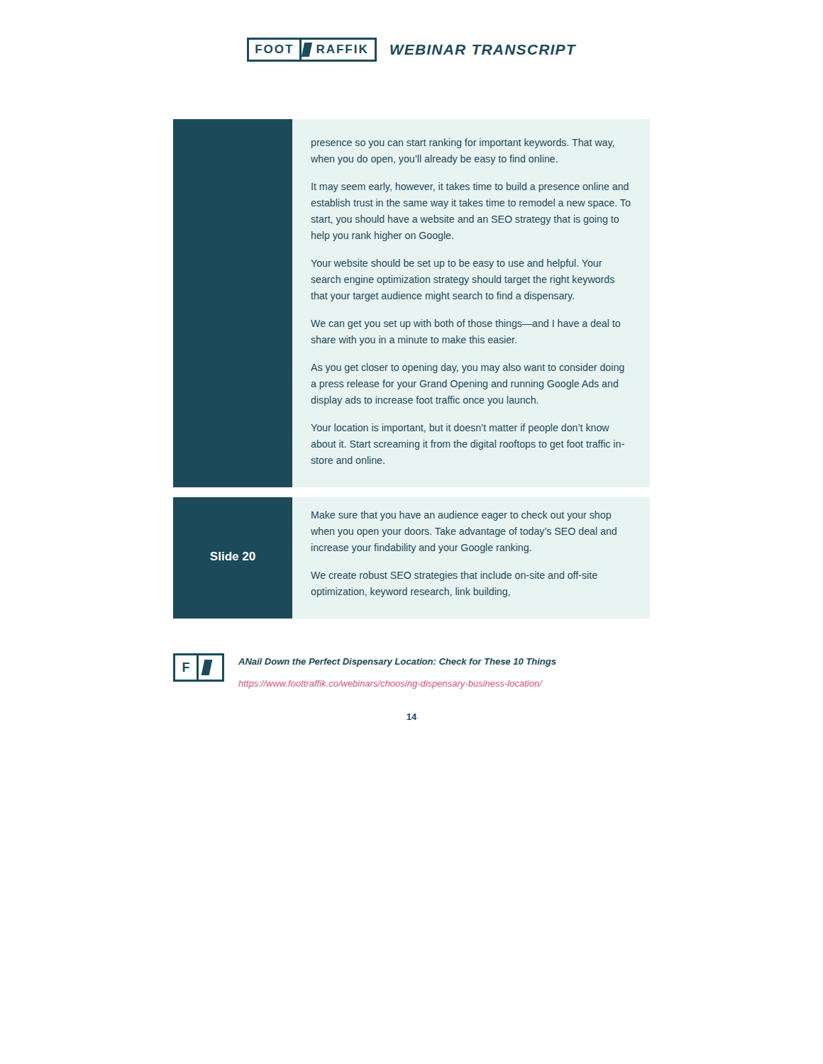FOOT RAFFIK
WEBINAR TRANSCRIPT
| | presence so you can start ranking for important keywords. That way, when you do open, you’ll already be easy to find online. It may seem early, however, it takes time to build a presence online and establish trust in the same way it takes time to remodel a new space. To start, you should have a website and an SEO strategy that is going to help you rank higher on Google. Your website should be set up to be easy to use and helpful. Your search engine optimization strategy should target the right keywords that your target audience might search to find a dispensary. We can get you set up with both of those things—and I have a deal to share with you in a minute to make this easier. As you get closer to opening day, you may also want to consider doing a press release for your Grand Opening and running Google Ads and display ads to increase foot traffic once you launch. Your location is important, but it doesn’t matter if people don’t know about it. Start screaming it from the digital rooftops to get foot traffic in-store and online. |
| Slide 20 | Make sure that you have an audience eager to check out your shop when you open your doors. Take advantage of today’s SEO deal and increase your findability and your Google ranking. We create robust SEO strategies that include on-site and off-site optimization, keyword research, link building, |
F
ANail Down the Perfect Dispensary Location: Check for These 10 Things
https://www.foottraffik.co/webinars/choosing-dispensary-business-location/
14